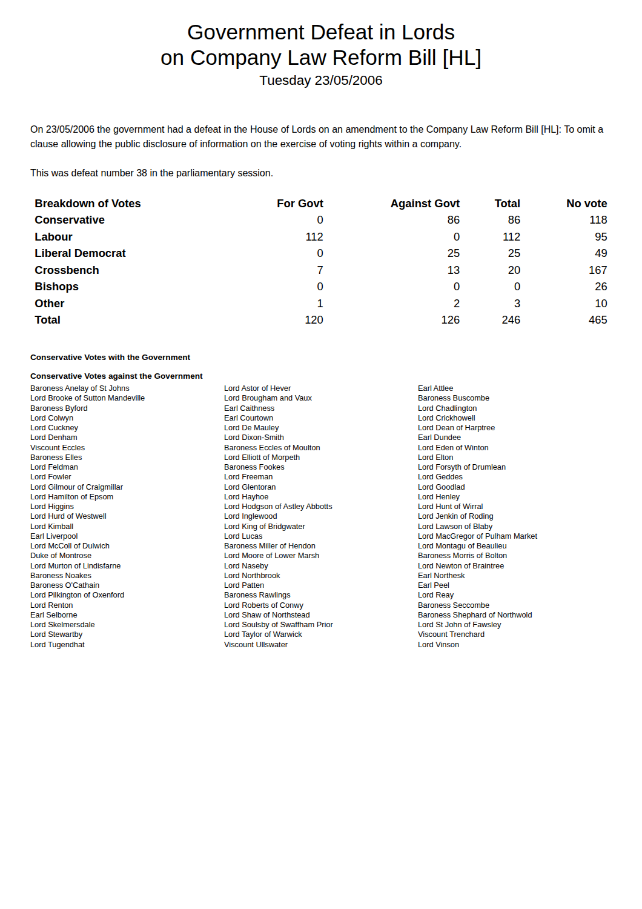Government Defeat in Lords
on Company Law Reform Bill [HL]
Tuesday 23/05/2006
On 23/05/2006 the government had a defeat in the House of Lords on an amendment to the Company Law Reform Bill [HL]: To omit a clause allowing the public disclosure of information on the exercise of voting rights within a company.
This was defeat number 38 in the parliamentary session.
| Breakdown of Votes | For Govt | Against Govt | Total | No vote |
| --- | --- | --- | --- | --- |
| Conservative | 0 | 86 | 86 | 118 |
| Labour | 112 | 0 | 112 | 95 |
| Liberal Democrat | 0 | 25 | 25 | 49 |
| Crossbench | 7 | 13 | 20 | 167 |
| Bishops | 0 | 0 | 0 | 26 |
| Other | 1 | 2 | 3 | 10 |
| Total | 120 | 126 | 246 | 465 |
Conservative Votes with the Government
Conservative Votes against the Government
| Baroness Anelay of St Johns | Lord Astor of Hever | Earl Attlee |
| Lord Brooke of Sutton Mandeville | Lord Brougham and Vaux | Baroness Buscombe |
| Baroness Byford | Earl Caithness | Lord Chadlington |
| Lord Colwyn | Earl Courtown | Lord Crickhowell |
| Lord Cuckney | Lord De Mauley | Lord Dean of Harptree |
| Lord Denham | Lord Dixon-Smith | Earl Dundee |
| Viscount Eccles | Baroness Eccles of Moulton | Lord Eden of Winton |
| Baroness Elles | Lord Elliott of Morpeth | Lord Elton |
| Lord Feldman | Baroness Fookes | Lord Forsyth of Drumlean |
| Lord Fowler | Lord Freeman | Lord Geddes |
| Lord Gilmour of Craigmillar | Lord Glentoran | Lord Goodlad |
| Lord Hamilton of Epsom | Lord Hayhoe | Lord Henley |
| Lord Higgins | Lord Hodgson of Astley Abbotts | Lord Hunt of Wirral |
| Lord Hurd of Westwell | Lord Inglewood | Lord Jenkin of Roding |
| Lord Kimball | Lord King of Bridgwater | Lord Lawson of Blaby |
| Earl Liverpool | Lord Lucas | Lord MacGregor of Pulham Market |
| Lord McColl of Dulwich | Baroness Miller of Hendon | Lord Montagu of Beaulieu |
| Duke of Montrose | Lord Moore of Lower Marsh | Baroness Morris of Bolton |
| Lord Murton of Lindisfarne | Lord Naseby | Lord Newton of Braintree |
| Baroness Noakes | Lord Northbrook | Earl Northesk |
| Baroness O'Cathain | Lord Patten | Earl Peel |
| Lord Pilkington of Oxenford | Baroness Rawlings | Lord Reay |
| Lord Renton | Lord Roberts of Conwy | Baroness Seccombe |
| Earl Selborne | Lord Shaw of Northstead | Baroness Shephard of Northwold |
| Lord Skelmersdale | Lord Soulsby of Swaffham Prior | Lord St John of Fawsley |
| Lord Stewartby | Lord Taylor of Warwick | Viscount Trenchard |
| Lord Tugendhat | Viscount Ullswater | Lord Vinson |